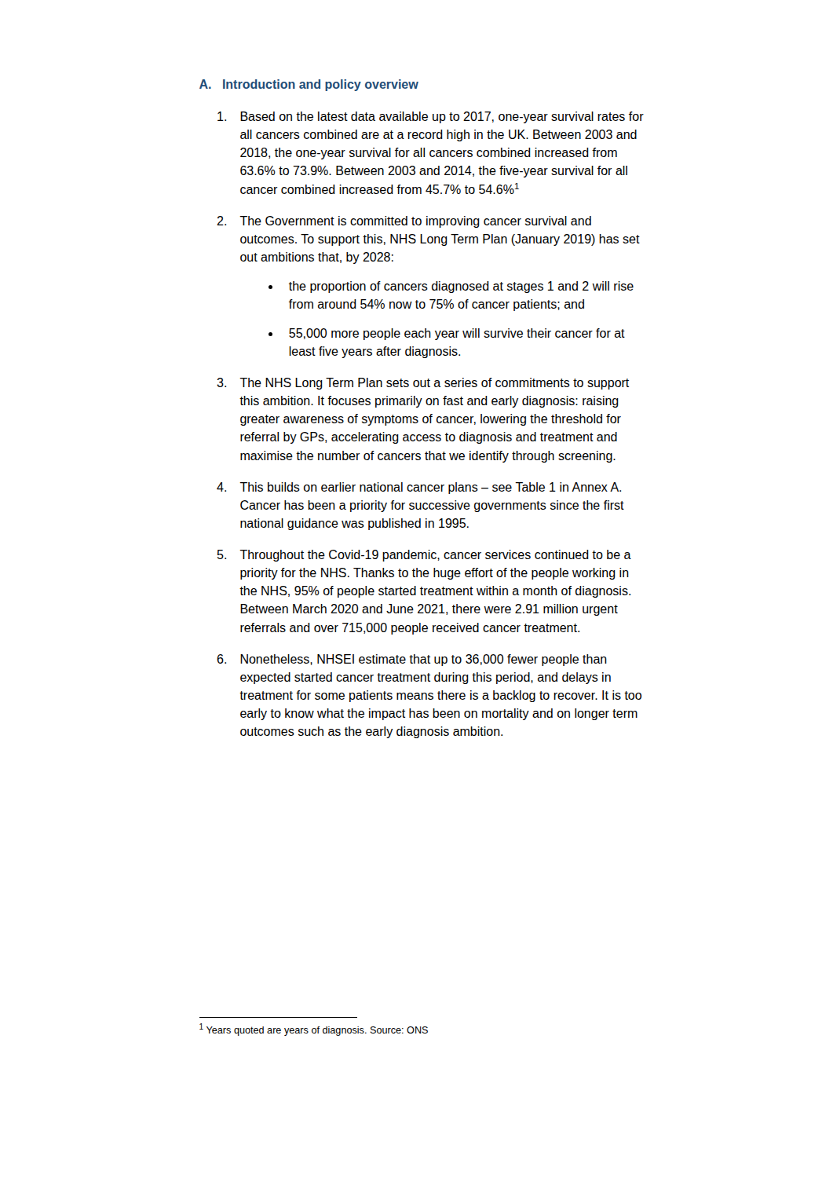A. Introduction and policy overview
Based on the latest data available up to 2017, one-year survival rates for all cancers combined are at a record high in the UK. Between 2003 and 2018, the one-year survival for all cancers combined increased from 63.6% to 73.9%. Between 2003 and 2014, the five-year survival for all cancer combined increased from 45.7% to 54.6%1
The Government is committed to improving cancer survival and outcomes. To support this, NHS Long Term Plan (January 2019) has set out ambitions that, by 2028:
the proportion of cancers diagnosed at stages 1 and 2 will rise from around 54% now to 75% of cancer patients; and
55,000 more people each year will survive their cancer for at least five years after diagnosis.
The NHS Long Term Plan sets out a series of commitments to support this ambition. It focuses primarily on fast and early diagnosis: raising greater awareness of symptoms of cancer, lowering the threshold for referral by GPs, accelerating access to diagnosis and treatment and maximise the number of cancers that we identify through screening.
This builds on earlier national cancer plans – see Table 1 in Annex A. Cancer has been a priority for successive governments since the first national guidance was published in 1995.
Throughout the Covid-19 pandemic, cancer services continued to be a priority for the NHS. Thanks to the huge effort of the people working in the NHS, 95% of people started treatment within a month of diagnosis. Between March 2020 and June 2021, there were 2.91 million urgent referrals and over 715,000 people received cancer treatment.
Nonetheless, NHSEI estimate that up to 36,000 fewer people than expected started cancer treatment during this period, and delays in treatment for some patients means there is a backlog to recover. It is too early to know what the impact has been on mortality and on longer term outcomes such as the early diagnosis ambition.
1 Years quoted are years of diagnosis. Source: ONS